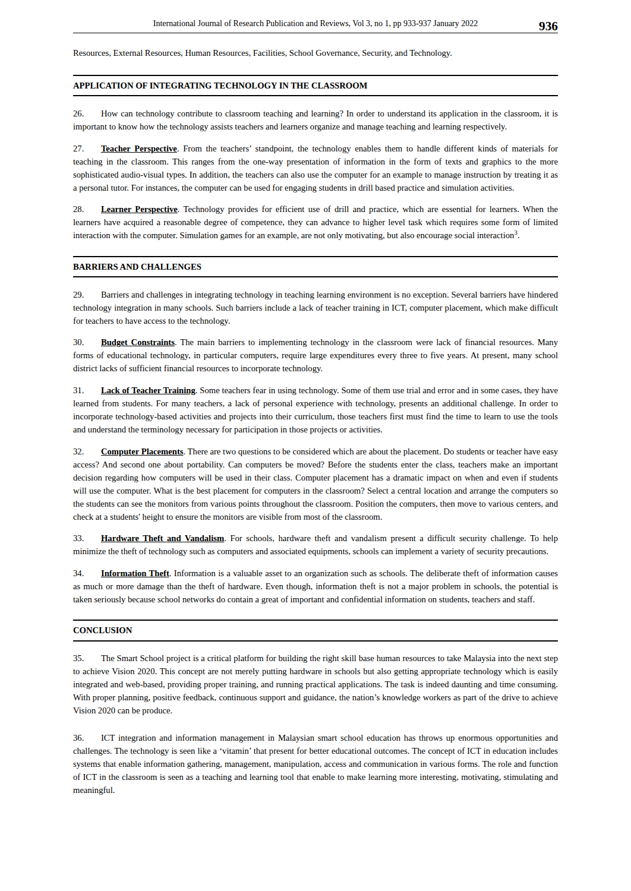International Journal of Research Publication and Reviews, Vol 3, no 1, pp 933-937 January 2022
936
Resources, External Resources, Human Resources, Facilities, School Governance, Security, and Technology.
Application of Integrating Technology in the Classroom
26. How can technology contribute to classroom teaching and learning? In order to understand its application in the classroom, it is important to know how the technology assists teachers and learners organize and manage teaching and learning respectively.
27. Teacher Perspective. From the teachers’ standpoint, the technology enables them to handle different kinds of materials for teaching in the classroom. This ranges from the one-way presentation of information in the form of texts and graphics to the more sophisticated audio-visual types. In addition, the teachers can also use the computer for an example to manage instruction by treating it as a personal tutor. For instances, the computer can be used for engaging students in drill based practice and simulation activities.
28. Learner Perspective. Technology provides for efficient use of drill and practice, which are essential for learners. When the learners have acquired a reasonable degree of competence, they can advance to higher level task which requires some form of limited interaction with the computer. Simulation games for an example, are not only motivating, but also encourage social interaction3.
Barriers and Challenges
29. Barriers and challenges in integrating technology in teaching learning environment is no exception. Several barriers have hindered technology integration in many schools. Such barriers include a lack of teacher training in ICT, computer placement, which make difficult for teachers to have access to the technology.
30. Budget Constraints. The main barriers to implementing technology in the classroom were lack of financial resources. Many forms of educational technology, in particular computers, require large expenditures every three to five years. At present, many school district lacks of sufficient financial resources to incorporate technology.
31. Lack of Teacher Training. Some teachers fear in using technology. Some of them use trial and error and in some cases, they have learned from students. For many teachers, a lack of personal experience with technology, presents an additional challenge. In order to incorporate technology-based activities and projects into their curriculum, those teachers first must find the time to learn to use the tools and understand the terminology necessary for participation in those projects or activities.
32. Computer Placements. There are two questions to be considered which are about the placement. Do students or teacher have easy access? And second one about portability. Can computers be moved? Before the students enter the class, teachers make an important decision regarding how computers will be used in their class. Computer placement has a dramatic impact on when and even if students will use the computer. What is the best placement for computers in the classroom? Select a central location and arrange the computers so the students can see the monitors from various points throughout the classroom. Position the computers, then move to various centers, and check at a students' height to ensure the monitors are visible from most of the classroom.
33. Hardware Theft and Vandalism. For schools, hardware theft and vandalism present a difficult security challenge. To help minimize the theft of technology such as computers and associated equipments, schools can implement a variety of security precautions.
34. Information Theft. Information is a valuable asset to an organization such as schools. The deliberate theft of information causes as much or more damage than the theft of hardware. Even though, information theft is not a major problem in schools, the potential is taken seriously because school networks do contain a great of important and confidential information on students, teachers and staff.
Conclusion
35. The Smart School project is a critical platform for building the right skill base human resources to take Malaysia into the next step to achieve Vision 2020. This concept are not merely putting hardware in schools but also getting appropriate technology which is easily integrated and web-based, providing proper training, and running practical applications. The task is indeed daunting and time consuming. With proper planning, positive feedback, continuous support and guidance, the nation’s knowledge workers as part of the drive to achieve Vision 2020 can be produce.
36. ICT integration and information management in Malaysian smart school education has throws up enormous opportunities and challenges. The technology is seen like a ‘vitamin’ that present for better educational outcomes. The concept of ICT in education includes systems that enable information gathering, management, manipulation, access and communication in various forms. The role and function of ICT in the classroom is seen as a teaching and learning tool that enable to make learning more interesting, motivating, stimulating and meaningful.